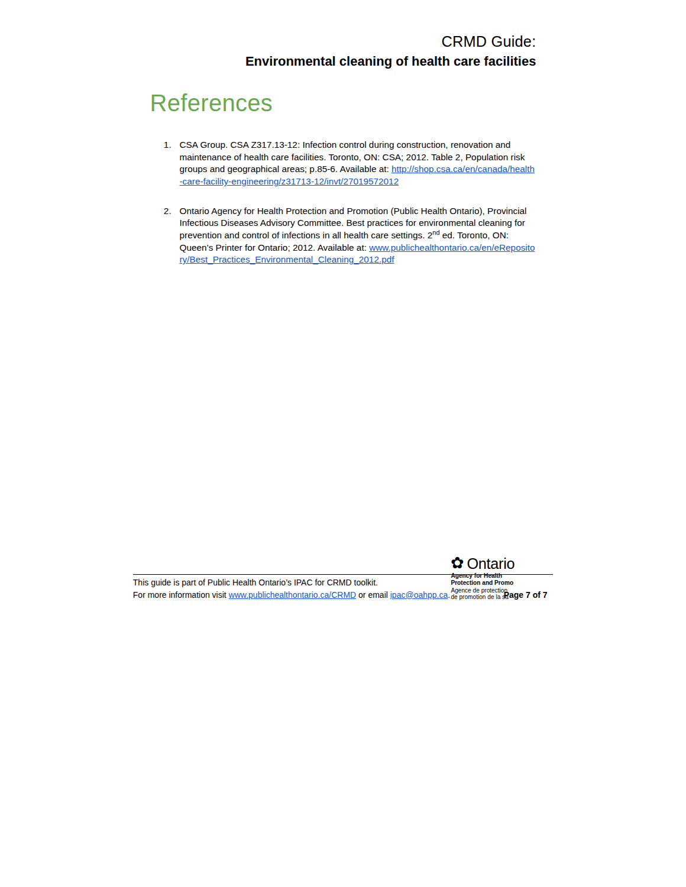CRMD Guide:
Environmental cleaning of health care facilities
References
CSA Group. CSA Z317.13-12: Infection control during construction, renovation and maintenance of health care facilities. Toronto, ON: CSA; 2012. Table 2, Population risk groups and geographical areas; p.85-6. Available at: http://shop.csa.ca/en/canada/health-care-facility-engineering/z31713-12/invt/27019572012
Ontario Agency for Health Protection and Promotion (Public Health Ontario), Provincial Infectious Diseases Advisory Committee. Best practices for environmental cleaning for prevention and control of infections in all health care settings. 2nd ed. Toronto, ON: Queen’s Printer for Ontario; 2012. Available at: www.publichealthontario.ca/en/eRepository/Best_Practices_Environmental_Cleaning_2012.pdf
✿ Ontario
Agency for Health
Protection and Promo
Agence de protection
de promotion de la sa
This guide is part of Public Health Ontario’s IPAC for CRMD toolkit.
For more information visit www.publichealthontario.ca/CRMD or email ipac@oahpp.ca.
Page 7 of 7